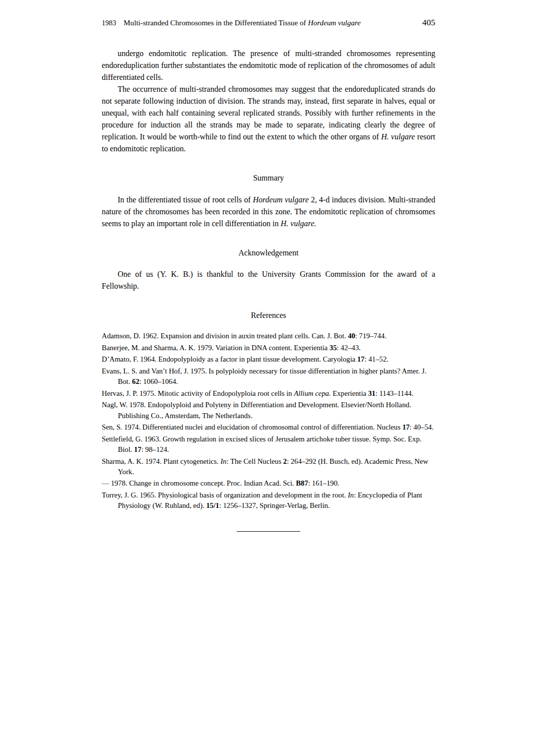1983 Multi-stranded Chromosomes in the Differentiated Tissue of Hordeum vulgare 405
undergo endomitotic replication. The presence of multi-stranded chromosomes representing endoreduplication further substantiates the endomitotic mode of replication of the chromosomes of adult differentiated cells.
The occurrence of multi-stranded chromosomes may suggest that the endoreduplicated strands do not separate following induction of division. The strands may, instead, first separate in halves, equal or unequal, with each half containing several replicated strands. Possibly with further refinements in the procedure for induction all the strands may be made to separate, indicating clearly the degree of replication. It would be worth-while to find out the extent to which the other organs of H. vulgare resort to endomitotic replication.
Summary
In the differentiated tissue of root cells of Hordeum vulgare 2, 4-d induces division. Multi-stranded nature of the chromosomes has been recorded in this zone. The endomitotic replication of chromsomes seems to play an important role in cell differentiation in H. vulgare.
Acknowledgement
One of us (Y. K. B.) is thankful to the University Grants Commission for the award of a Fellowship.
References
Adamson, D. 1962. Expansion and division in auxin treated plant cells. Can. J. Bot. 40: 719–744.
Banerjee, M. and Sharma, A. K. 1979. Variation in DNA content. Experientia 35: 42–43.
D’Amato, F. 1964. Endopolyploidy as a factor in plant tissue development. Caryologia 17: 41–52.
Evans, L. S. and Van’t Hof, J. 1975. Is polyploidy necessary for tissue differentiation in higher plants? Amer. J. Bot. 62: 1060–1064.
Hervas, J. P. 1975. Mitotic activity of Endopolyploia root cells in Allium cepa. Experientia 31: 1143–1144.
Nagl, W. 1978. Endopolyploid and Polyteny in Differentiation and Development. Elsevier/North Holland. Publishing Co., Amsterdam, The Netherlands.
Sen, S. 1974. Differentiated nuclei and elucidation of chromosomal control of differentiation. Nucleus 17: 40–54.
Settlefield, G. 1963. Growth regulation in excised slices of Jerusalem artichoke tuber tissue. Symp. Soc. Exp. Biol. 17: 98–124.
Sharma, A. K. 1974. Plant cytogenetics. In: The Cell Nucleus 2: 264–292 (H. Busch, ed). Academic Press, New York.
— 1978. Change in chromosome concept. Proc. Indian Acad. Sci. B87: 161–190.
Torrey, J. G. 1965. Physiological basis of organization and development in the root. In: Encyclopedia of Plant Physiology (W. Ruhland, ed). 15/1: 1256–1327, Springer-Verlag, Berlin.